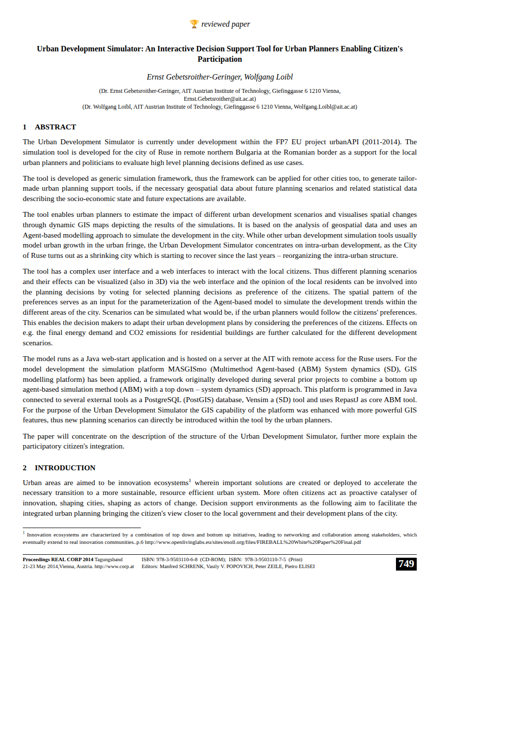🏆 reviewed paper
Urban Development Simulator: An Interactive Decision Support Tool for Urban Planners Enabling Citizen's Participation
Ernst Gebetsroither-Geringer, Wolfgang Loibl
(Dr. Ernst Gebetsroither-Geringer, AIT Austrian Institute of Technology, Giefinggasse 6 1210 Vienna,
Ernst.Gebetsroither@ait.ac.at)
(Dr. Wolfgang Loibl, AIT Austrian Institute of Technology, Giefinggasse 6 1210 Vienna, Wolfgang.Loibl@ait.ac.at)
1 ABSTRACT
The Urban Development Simulator is currently under development within the FP7 EU project urbanAPI (2011-2014). The simulation tool is developed for the city of Ruse in remote northern Bulgaria at the Romanian border as a support for the local urban planners and politicians to evaluate high level planning decisions defined as use cases.
The tool is developed as generic simulation framework, thus the framework can be applied for other cities too, to generate tailor-made urban planning support tools, if the necessary geospatial data about future planning scenarios and related statistical data describing the socio-economic state and future expectations are available.
The tool enables urban planners to estimate the impact of different urban development scenarios and visualises spatial changes through dynamic GIS maps depicting the results of the simulations. It is based on the analysis of geospatial data and uses an Agent-based modelling approach to simulate the development in the city. While other urban development simulation tools usually model urban growth in the urban fringe, the Urban Development Simulator concentrates on intra-urban development, as the City of Ruse turns out as a shrinking city which is starting to recover since the last years – reorganizing the intra-urban structure.
The tool has a complex user interface and a web interfaces to interact with the local citizens. Thus different planning scenarios and their effects can be visualized (also in 3D) via the web interface and the opinion of the local residents can be involved into the planning decisions by voting for selected planning decisions as preference of the citizens. The spatial pattern of the preferences serves as an input for the parameterization of the Agent-based model to simulate the development trends within the different areas of the city. Scenarios can be simulated what would be, if the urban planners would follow the citizens' preferences. This enables the decision makers to adapt their urban development plans by considering the preferences of the citizens. Effects on e.g. the final energy demand and CO2 emissions for residential buildings are further calculated for the different development scenarios.
The model runs as a Java web-start application and is hosted on a server at the AIT with remote access for the Ruse users. For the model development the simulation platform MASGISmo (Multimethod Agent-based (ABM) System dynamics (SD), GIS modelling platform) has been applied, a framework originally developed during several prior projects to combine a bottom up agent-based simulation method (ABM) with a top down – system dynamics (SD) approach. This platform is programmed in Java connected to several external tools as a PostgreSQL (PostGIS) database, Vensim a (SD) tool and uses RepastJ as core ABM tool. For the purpose of the Urban Development Simulator the GIS capability of the platform was enhanced with more powerful GIS features, thus new planning scenarios can directly be introduced within the tool by the urban planners.
The paper will concentrate on the description of the structure of the Urban Development Simulator, further more explain the participatory citizen's integration.
2 INTRODUCTION
Urban areas are aimed to be innovation ecosystems1 wherein important solutions are created or deployed to accelerate the necessary transition to a more sustainable, resource efficient urban system. More often citizens act as proactive catalyser of innovation, shaping cities, shaping as actors of change. Decision support environments as the following aim to facilitate the integrated urban planning bringing the citizen's view closer to the local government and their development plans of the city.
1 Innovation ecosystems are characterized by a combination of top down and bottom up initiatives, leading to networking and collaboration among stakeholders, which eventually extend to real innovation communities..p.6 http://www.openlivinglabs.eu/sites/enoll.org/files/FIREBALL%20White%20Paper%20Final.pdf
Proceedings REAL CORP 2014 Tagungsband
21-23 May 2014,Vienna, Austria. http://www.corp.at
ISBN: 978-3-9503110-6-8 (CD-ROM); ISBN: 978-3-9503110-7-5 (Print)
Editors: Manfred SCHRENK, Vasily V. POPOVICH, Peter ZEILE, Pietro ELISEI
749